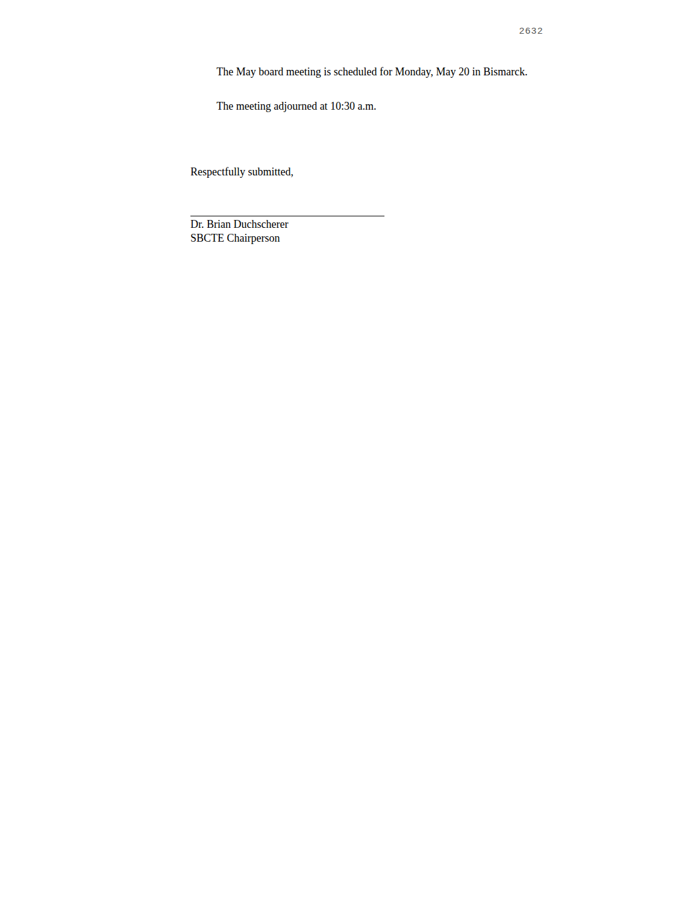2632
The May board meeting is scheduled for Monday, May 20 in Bismarck.
The meeting adjourned at 10:30 a.m.
Respectfully submitted,
Dr. Brian Duchscherer
SBCTE Chairperson